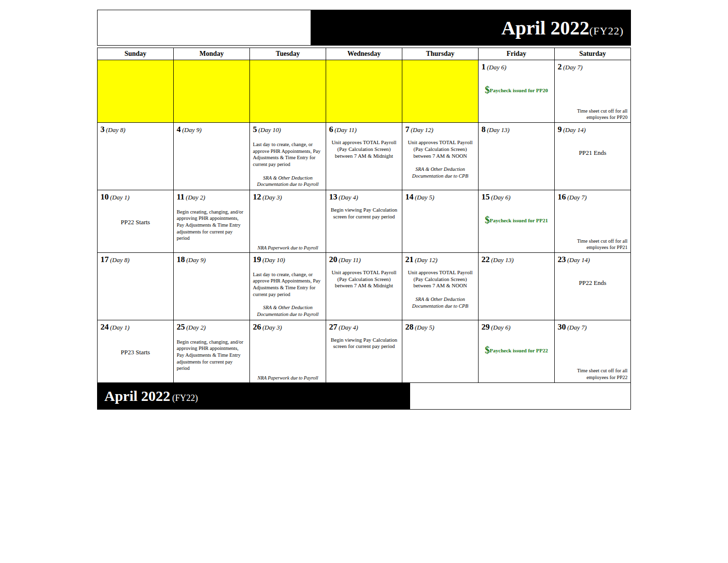| | April 2022 (FY22) |
| Sunday | Monday | Tuesday | Wednesday | Thursday | Friday | Saturday |
| --- | --- | --- | --- | --- | --- | --- |
| | | | | | 1 (Day 6) $ Paycheck issued for PP20 | 2 (Day 7) Time sheet cut off for all employees for PP20 |
| 3 (Day 8) | 4 (Day 9) | 5 (Day 10) Last day to create, change, or approve PHR Appointments, Pay Adjustments & Time Entry for current pay period SRA & Other Deduction Documentation due to Payroll | 6 (Day 11) Unit approves TOTAL Payroll (Pay Calculation Screen) between 7 AM & Midnight | 7 (Day 12) Unit approves TOTAL Payroll (Pay Calculation Screen) between 7 AM & NOON SRA & Other Deduction Documentation due to CPB | 8 (Day 13) | 9 (Day 14) PP21 Ends |
| 10 (Day 1) PP22 Starts | 11 (Day 2) Begin creating, changing, and/or approving PHR appointments, Pay Adjustments & Time Entry adjustments for current pay period | 12 (Day 3) NRA Paperwork due to Payroll | 13 (Day 4) Begin viewing Pay Calculation screen for current pay period | 14 (Day 5) | 15 (Day 6) $ Paycheck issued for PP21 | 16 (Day 7) Time sheet cut off for all employees for PP21 |
| 17 (Day 8) | 18 (Day 9) | 19 (Day 10) Last day to create, change, or approve PHR Appointments, Pay Adjustments & Time Entry for current pay period SRA & Other Deduction Documentation due to Payroll | 20 (Day 11) Unit approves TOTAL Payroll (Pay Calculation Screen) between 7 AM & Midnight | 21 (Day 12) Unit approves TOTAL Payroll (Pay Calculation Screen) between 7 AM & NOON SRA & Other Deduction Documentation due to CPB | 22 (Day 13) | 23 (Day 14) PP22 Ends |
| 24 (Day 1) PP23 Starts | 25 (Day 2) Begin creating, changing, and/or approving PHR appointments, Pay Adjustments & Time Entry adjustments for current pay period | 26 (Day 3) NRA Paperwork due to Payroll | 27 (Day 4) Begin viewing Pay Calculation screen for current pay period | 28 (Day 5) | 29 (Day 6) $ Paycheck issued for PP22 | 30 (Day 7) Time sheet cut off for all employees for PP22 |
| April 2022 (FY22) | |